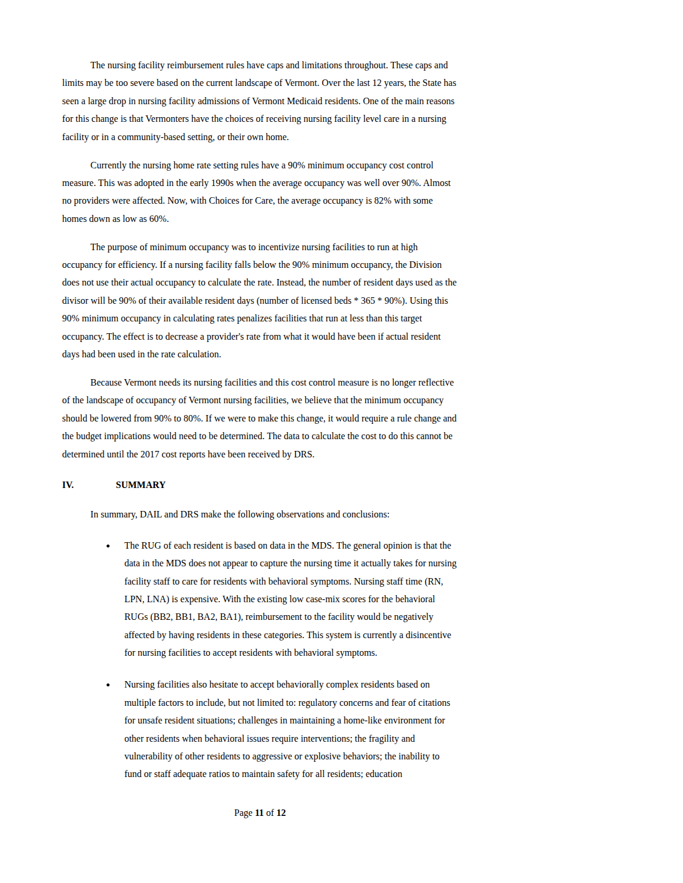The nursing facility reimbursement rules have caps and limitations throughout. These caps and limits may be too severe based on the current landscape of Vermont. Over the last 12 years, the State has seen a large drop in nursing facility admissions of Vermont Medicaid residents. One of the main reasons for this change is that Vermonters have the choices of receiving nursing facility level care in a nursing facility or in a community-based setting, or their own home.
Currently the nursing home rate setting rules have a 90% minimum occupancy cost control measure. This was adopted in the early 1990s when the average occupancy was well over 90%. Almost no providers were affected. Now, with Choices for Care, the average occupancy is 82% with some homes down as low as 60%.
The purpose of minimum occupancy was to incentivize nursing facilities to run at high occupancy for efficiency. If a nursing facility falls below the 90% minimum occupancy, the Division does not use their actual occupancy to calculate the rate. Instead, the number of resident days used as the divisor will be 90% of their available resident days (number of licensed beds * 365 * 90%). Using this 90% minimum occupancy in calculating rates penalizes facilities that run at less than this target occupancy. The effect is to decrease a provider's rate from what it would have been if actual resident days had been used in the rate calculation.
Because Vermont needs its nursing facilities and this cost control measure is no longer reflective of the landscape of occupancy of Vermont nursing facilities, we believe that the minimum occupancy should be lowered from 90% to 80%. If we were to make this change, it would require a rule change and the budget implications would need to be determined. The data to calculate the cost to do this cannot be determined until the 2017 cost reports have been received by DRS.
IV. SUMMARY
In summary, DAIL and DRS make the following observations and conclusions:
The RUG of each resident is based on data in the MDS. The general opinion is that the data in the MDS does not appear to capture the nursing time it actually takes for nursing facility staff to care for residents with behavioral symptoms. Nursing staff time (RN, LPN, LNA) is expensive. With the existing low case-mix scores for the behavioral RUGs (BB2, BB1, BA2, BA1), reimbursement to the facility would be negatively affected by having residents in these categories. This system is currently a disincentive for nursing facilities to accept residents with behavioral symptoms.
Nursing facilities also hesitate to accept behaviorally complex residents based on multiple factors to include, but not limited to: regulatory concerns and fear of citations for unsafe resident situations; challenges in maintaining a home-like environment for other residents when behavioral issues require interventions; the fragility and vulnerability of other residents to aggressive or explosive behaviors; the inability to fund or staff adequate ratios to maintain safety for all residents; education
Page 11 of 12